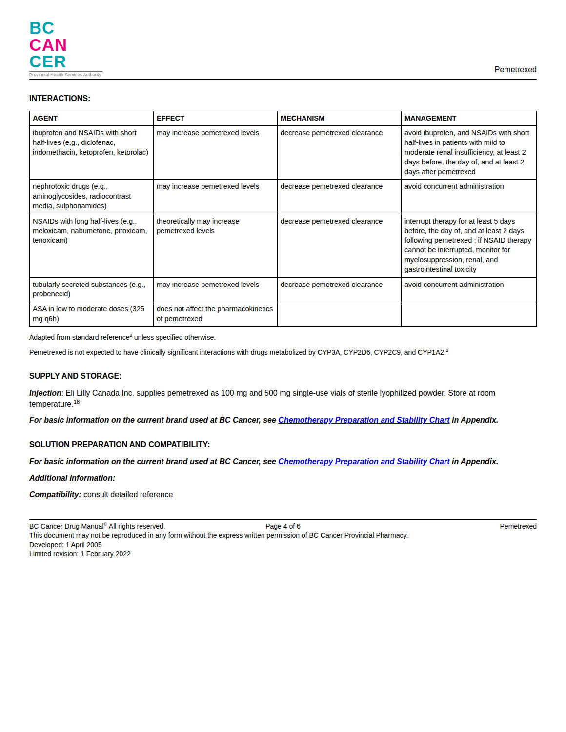BC
CAN
CER
Provincial Health Services Authority
Pemetrexed
INTERACTIONS:
| AGENT | EFFECT | MECHANISM | MANAGEMENT |
| --- | --- | --- | --- |
| ibuprofen and NSAIDs with short half-lives (e.g., diclofenac, indomethacin, ketoprofen, ketorolac) | may increase pemetrexed levels | decrease pemetrexed clearance | avoid ibuprofen, and NSAIDs with short half-lives in patients with mild to moderate renal insufficiency, at least 2 days before, the day of, and at least 2 days after pemetrexed |
| nephrotoxic drugs (e.g., aminoglycosides, radiocontrast media, sulphonamides) | may increase pemetrexed levels | decrease pemetrexed clearance | avoid concurrent administration |
| NSAIDs with long half-lives (e.g., meloxicam, nabumetone, piroxicam, tenoxicam) | theoretically may increase pemetrexed levels | decrease pemetrexed clearance | interrupt therapy for at least 5 days before, the day of, and at least 2 days following pemetrexed ; if NSAID therapy cannot be interrupted, monitor for myelosuppression, renal, and gastrointestinal toxicity |
| tubularly secreted substances (e.g., probenecid) | may increase pemetrexed levels | decrease pemetrexed clearance | avoid concurrent administration |
| ASA in low to moderate doses (325 mg q6h) | does not affect the pharmacokinetics of pemetrexed | | |
Adapted from standard reference2 unless specified otherwise.
Pemetrexed is not expected to have clinically significant interactions with drugs metabolized by CYP3A, CYP2D6, CYP2C9, and CYP1A2.2
SUPPLY AND STORAGE:
Injection: Eli Lilly Canada Inc. supplies pemetrexed as 100 mg and 500 mg single-use vials of sterile lyophilized powder. Store at room temperature.18
For basic information on the current brand used at BC Cancer, see Chemotherapy Preparation and Stability Chart in Appendix.
SOLUTION PREPARATION AND COMPATIBILITY:
For basic information on the current brand used at BC Cancer, see Chemotherapy Preparation and Stability Chart in Appendix.
Additional information:
Compatibility: consult detailed reference
BC Cancer Drug Manual© All rights reserved.
Page 4 of 6
Pemetrexed
This document may not be reproduced in any form without the express written permission of BC Cancer Provincial Pharmacy.
Developed: 1 April 2005
Limited revision: 1 February 2022